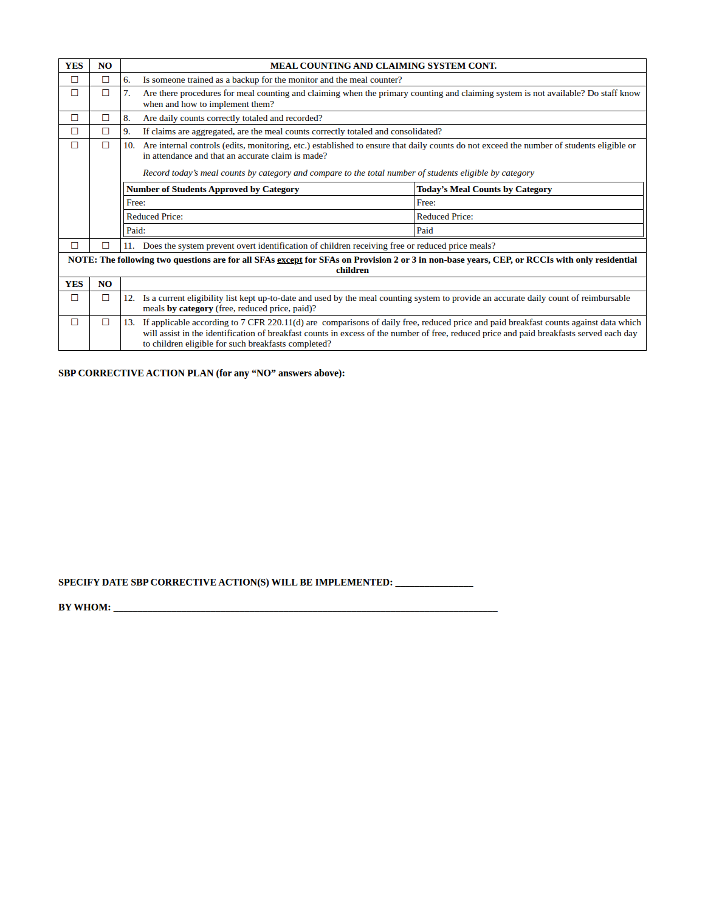| YES | NO | MEAL COUNTING AND CLAIMING SYSTEM CONT. |
| --- | --- | --- |
| ☐ | ☐ | 6. Is someone trained as a backup for the monitor and the meal counter? |
| ☐ | ☐ | 7. Are there procedures for meal counting and claiming when the primary counting and claiming system is not available? Do staff know when and how to implement them? |
| ☐ | ☐ | 8. Are daily counts correctly totaled and recorded? |
| ☐ | ☐ | 9. If claims are aggregated, are the meal counts correctly totaled and consolidated? |
| ☐ | ☐ | 10. Are internal controls (edits, monitoring, etc.) established to ensure that daily counts do not exceed the number of students eligible or in attendance and that an accurate claim is made? Record today’s meal counts by category and compare to the total number of students eligible by category / Number of Students Approved by Category / Today’s Meal Counts by Category / / --- / --- / / Free: / Free: / / Reduced Price: / Reduced Price: / / Paid: / Paid / |
| ☐ | ☐ | 11. Does the system prevent overt identification of children receiving free or reduced price meals? |
| NOTE: The following two questions are for all SFAs except for SFAs on Provision 2 or 3 in non-base years, CEP, or RCCIs with only residential children |
| YES | NO | |
| ☐ | ☐ | 12. Is a current eligibility list kept up-to-date and used by the meal counting system to provide an accurate daily count of reimbursable meals by category (free, reduced price, paid)? |
| ☐ | ☐ | 13. If applicable according to 7 CFR 220.11(d) are comparisons of daily free, reduced price and paid breakfast counts against data which will assist in the identification of breakfast counts in excess of the number of free, reduced price and paid breakfasts served each day to children eligible for such breakfasts completed? |
SBP CORRECTIVE ACTION PLAN (for any “NO” answers above):
SPECIFY DATE SBP CORRECTIVE ACTION(S) WILL BE IMPLEMENTED: ________________
BY WHOM: _______________________________________________________________________________